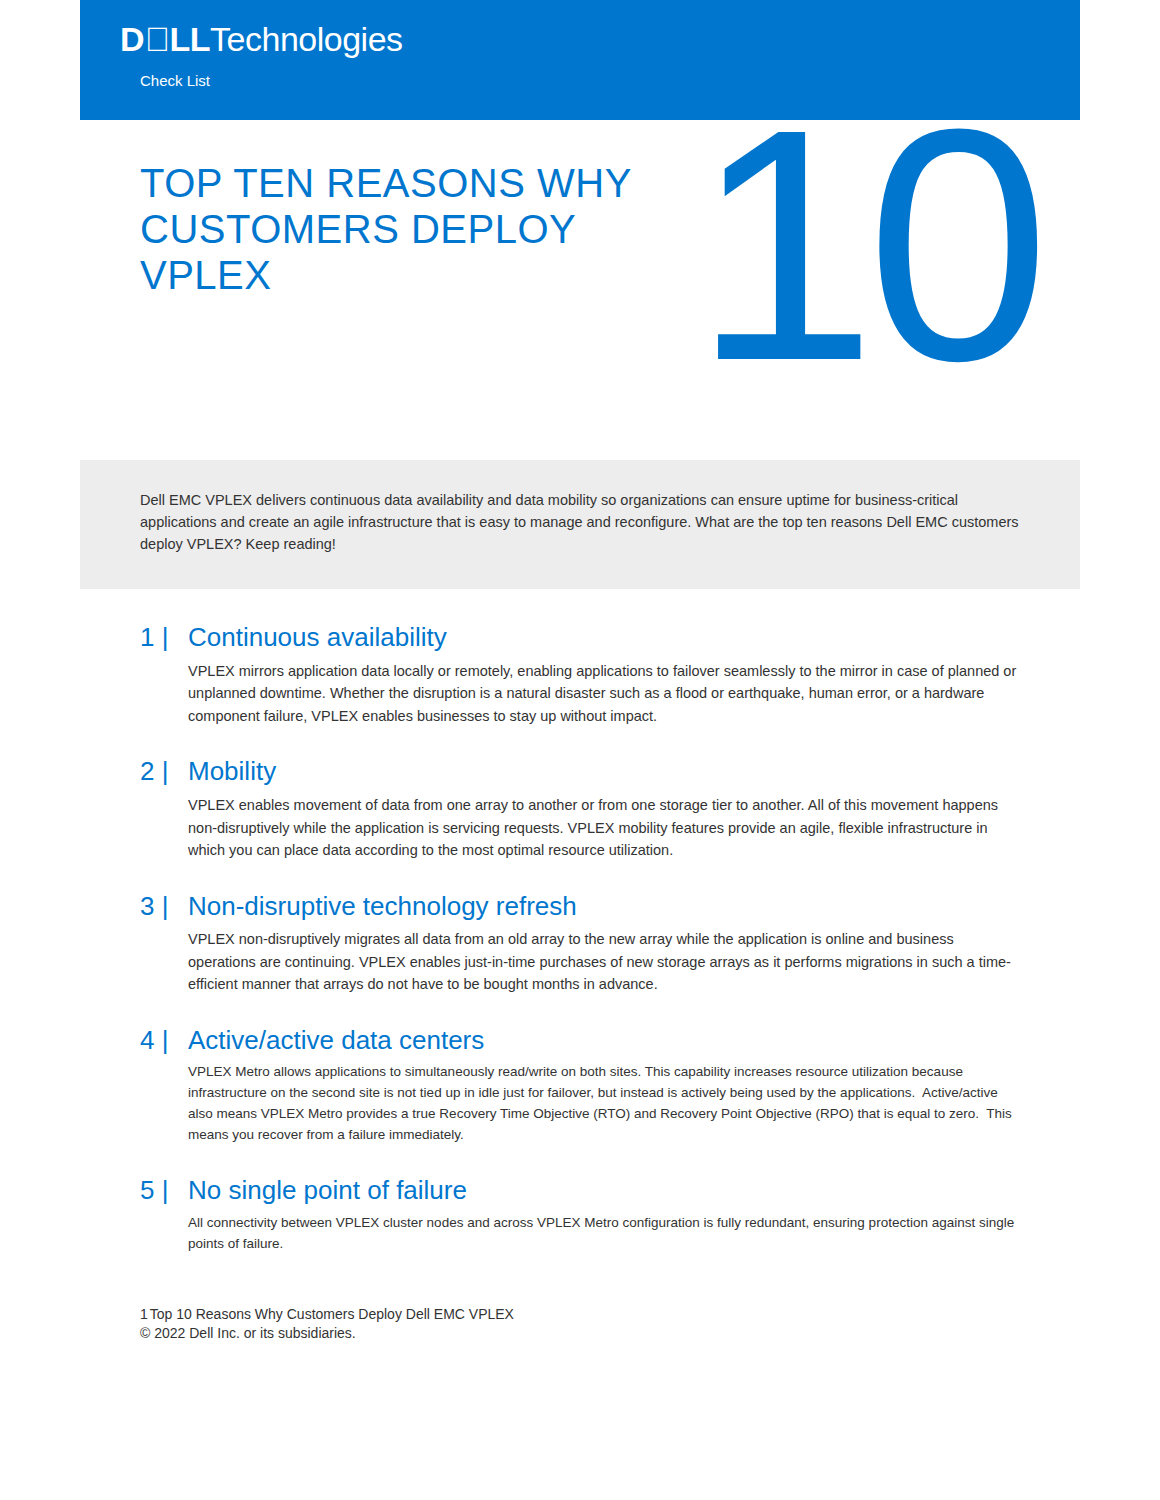D⃞LL Technologies
Check List
10
TOP TEN REASONS WHY CUSTOMERS DEPLOY VPLEX
Dell EMC VPLEX delivers continuous data availability and data mobility so organizations can ensure uptime for business-critical applications and create an agile infrastructure that is easy to manage and reconfigure. What are the top ten reasons Dell EMC customers deploy VPLEX? Keep reading!
Continuous availability
VPLEX mirrors application data locally or remotely, enabling applications to failover seamlessly to the mirror in case of planned or unplanned downtime. Whether the disruption is a natural disaster such as a flood or earthquake, human error, or a hardware component failure, VPLEX enables businesses to stay up without impact.
Mobility
VPLEX enables movement of data from one array to another or from one storage tier to another. All of this movement happens non-disruptively while the application is servicing requests. VPLEX mobility features provide an agile, flexible infrastructure in which you can place data according to the most optimal resource utilization.
Non-disruptive technology refresh
VPLEX non-disruptively migrates all data from an old array to the new array while the application is online and business operations are continuing. VPLEX enables just-in-time purchases of new storage arrays as it performs migrations in such a time-efficient manner that arrays do not have to be bought months in advance.
Active/active data centers
VPLEX Metro allows applications to simultaneously read/write on both sites. This capability increases resource utilization because infrastructure on the second site is not tied up in idle just for failover, but instead is actively being used by the applications. Active/active also means VPLEX Metro provides a true Recovery Time Objective (RTO) and Recovery Point Objective (RPO) that is equal to zero. This means you recover from a failure immediately.
No single point of failure
All connectivity between VPLEX cluster nodes and across VPLEX Metro configuration is fully redundant, ensuring protection against single points of failure.
1 Top 10 Reasons Why Customers Deploy Dell EMC VPLEX
© 2022 Dell Inc. or its subsidiaries.